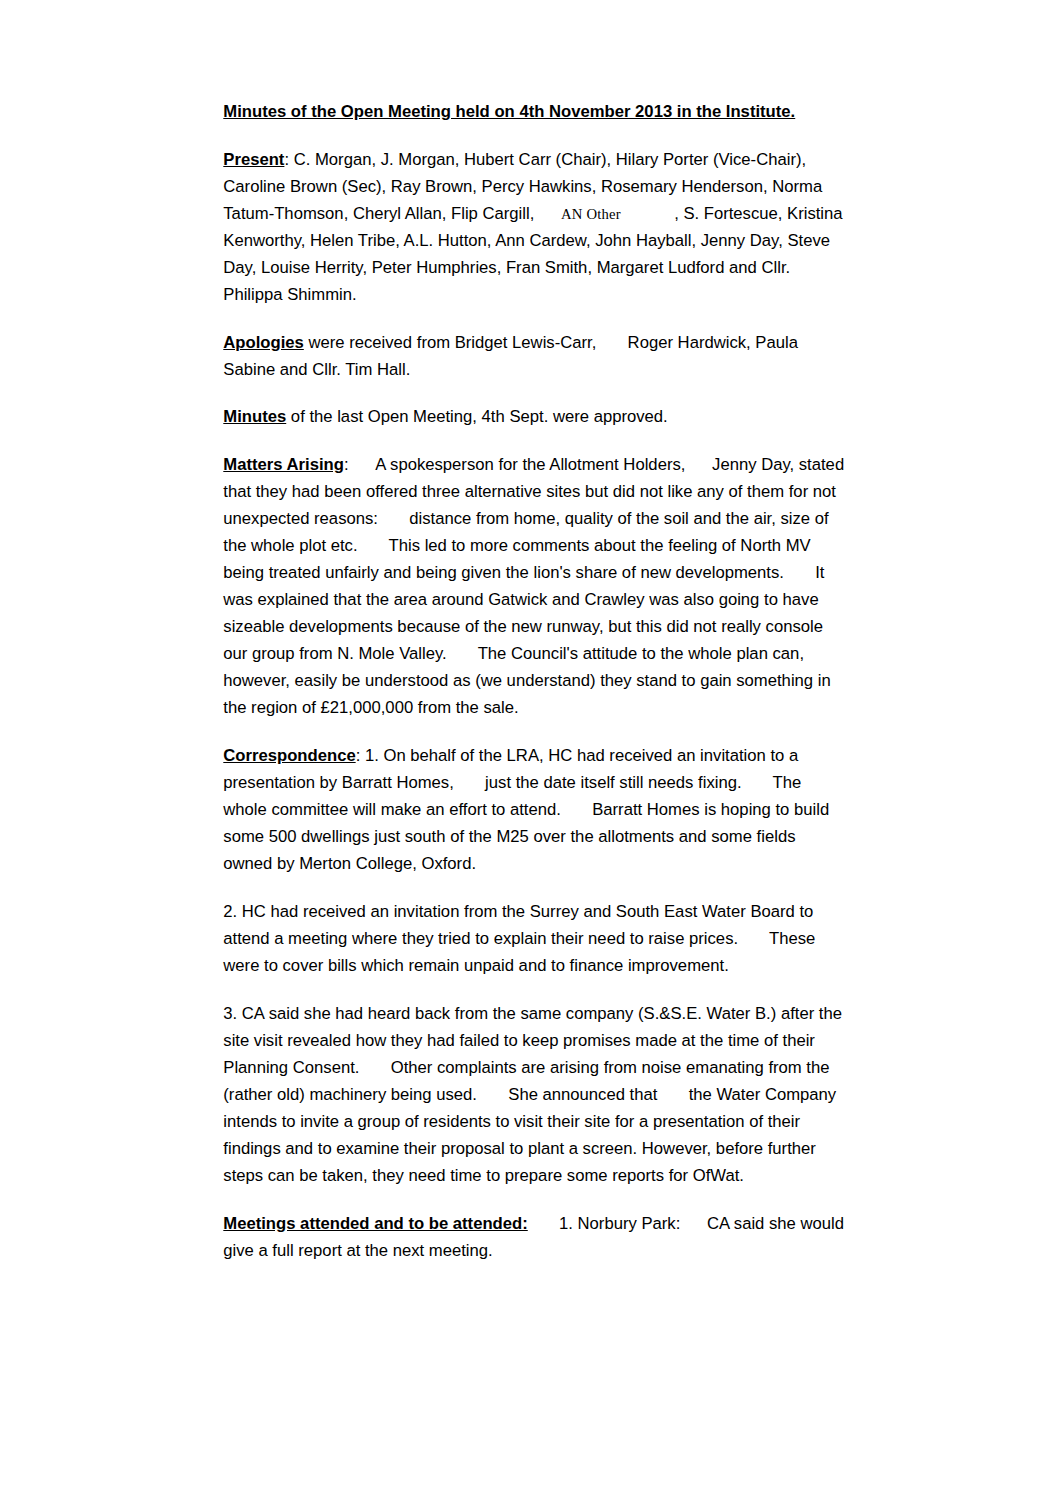Minutes of the Open Meeting held on 4th November 2013 in the Institute.
Present: C. Morgan, J. Morgan, Hubert Carr (Chair), Hilary Porter (Vice-Chair), Caroline Brown (Sec), Ray Brown, Percy Hawkins, Rosemary Henderson, Norma Tatum-Thomson, Cheryl Allan, Flip Cargill, AN Other , S. Fortescue, Kristina Kenworthy, Helen Tribe, A.L. Hutton, Ann Cardew, John Hayball, Jenny Day, Steve Day, Louise Herrity, Peter Humphries, Fran Smith, Margaret Ludford and Cllr. Philippa Shimmin.
Apologies were received from Bridget Lewis-Carr, Roger Hardwick, Paula Sabine and Cllr. Tim Hall.
Minutes of the last Open Meeting, 4th Sept. were approved.
Matters Arising: A spokesperson for the Allotment Holders, Jenny Day, stated that they had been offered three alternative sites but did not like any of them for not unexpected reasons: distance from home, quality of the soil and the air, size of the whole plot etc. This led to more comments about the feeling of North MV being treated unfairly and being given the lion's share of new developments. It was explained that the area around Gatwick and Crawley was also going to have sizeable developments because of the new runway, but this did not really console our group from N. Mole Valley. The Council's attitude to the whole plan can, however, easily be understood as (we understand) they stand to gain something in the region of £21,000,000 from the sale.
Correspondence: 1. On behalf of the LRA, HC had received an invitation to a presentation by Barratt Homes, just the date itself still needs fixing. The whole committee will make an effort to attend. Barratt Homes is hoping to build some 500 dwellings just south of the M25 over the allotments and some fields owned by Merton College, Oxford.
2. HC had received an invitation from the Surrey and South East Water Board to attend a meeting where they tried to explain their need to raise prices. These were to cover bills which remain unpaid and to finance improvement.
3. CA said she had heard back from the same company (S.&S.E. Water B.) after the site visit revealed how they had failed to keep promises made at the time of their Planning Consent. Other complaints are arising from noise emanating from the (rather old) machinery being used. She announced that the Water Company intends to invite a group of residents to visit their site for a presentation of their findings and to examine their proposal to plant a screen. However, before further steps can be taken, they need time to prepare some reports for OfWat.
Meetings attended and to be attended: 1. Norbury Park: CA said she would give a full report at the next meeting.